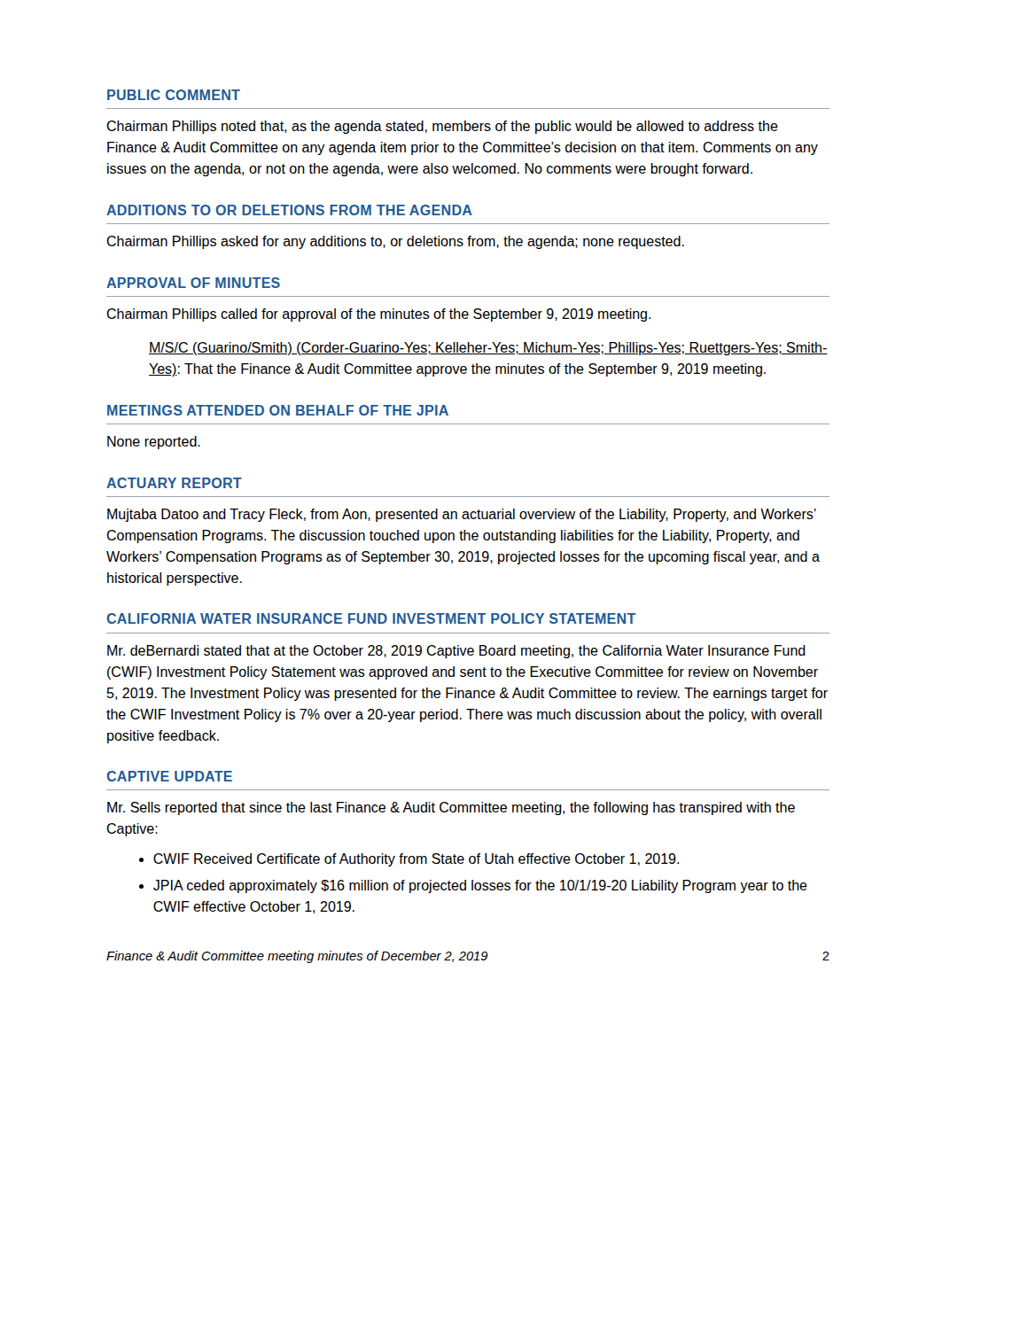Public Comment
Chairman Phillips noted that, as the agenda stated, members of the public would be allowed to address the Finance & Audit Committee on any agenda item prior to the Committee’s decision on that item. Comments on any issues on the agenda, or not on the agenda, were also welcomed. No comments were brought forward.
Additions to or Deletions from the Agenda
Chairman Phillips asked for any additions to, or deletions from, the agenda; none requested.
Approval of Minutes
Chairman Phillips called for approval of the minutes of the September 9, 2019 meeting.
M/S/C (Guarino/Smith) (Corder-Guarino-Yes; Kelleher-Yes; Michum-Yes; Phillips-Yes; Ruettgers-Yes; Smith-Yes): That the Finance & Audit Committee approve the minutes of the September 9, 2019 meeting.
Meetings Attended on Behalf of the JPIA
None reported.
Actuary Report
Mujtaba Datoo and Tracy Fleck, from Aon, presented an actuarial overview of the Liability, Property, and Workers’ Compensation Programs. The discussion touched upon the outstanding liabilities for the Liability, Property, and Workers’ Compensation Programs as of September 30, 2019, projected losses for the upcoming fiscal year, and a historical perspective.
California Water Insurance Fund Investment Policy Statement
Mr. deBernardi stated that at the October 28, 2019 Captive Board meeting, the California Water Insurance Fund (CWIF) Investment Policy Statement was approved and sent to the Executive Committee for review on November 5, 2019. The Investment Policy was presented for the Finance & Audit Committee to review. The earnings target for the CWIF Investment Policy is 7% over a 20-year period. There was much discussion about the policy, with overall positive feedback.
Captive Update
Mr. Sells reported that since the last Finance & Audit Committee meeting, the following has transpired with the Captive:
CWIF Received Certificate of Authority from State of Utah effective October 1, 2019.
JPIA ceded approximately $16 million of projected losses for the 10/1/19-20 Liability Program year to the CWIF effective October 1, 2019.
Finance & Audit Committee meeting minutes of December 2, 2019 2